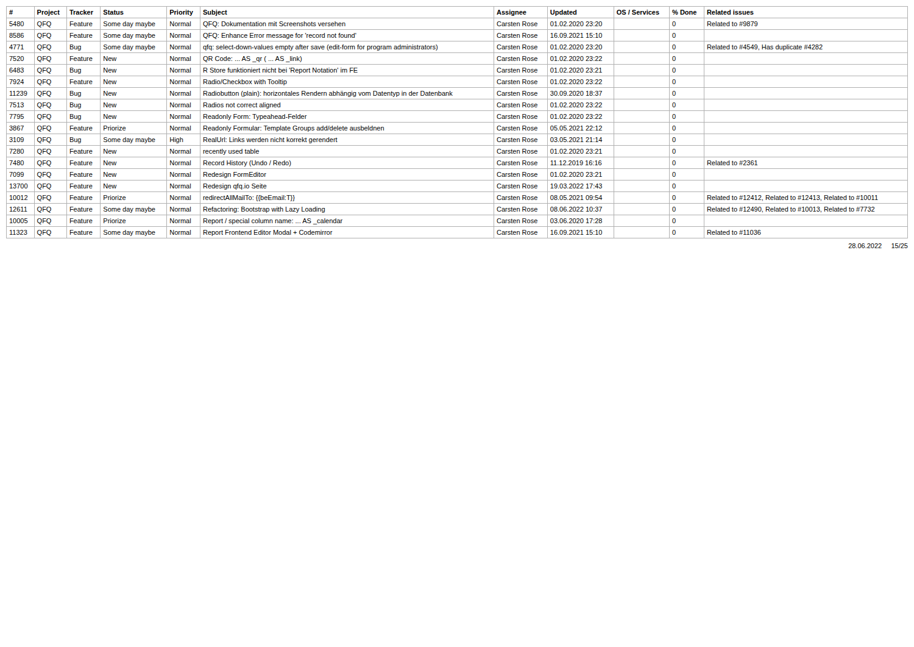| # | Project | Tracker | Status | Priority | Subject | Assignee | Updated | OS / Services | % Done | Related issues |
| --- | --- | --- | --- | --- | --- | --- | --- | --- | --- | --- |
| 5480 | QFQ | Feature | Some day maybe | Normal | QFQ: Dokumentation mit Screenshots versehen | Carsten Rose | 01.02.2020 23:20 | | 0 | Related to #9879 |
| 8586 | QFQ | Feature | Some day maybe | Normal | QFQ: Enhance Error message for 'record not found' | Carsten Rose | 16.09.2021 15:10 | | 0 | |
| 4771 | QFQ | Bug | Some day maybe | Normal | qfq: select-down-values empty after save (edit-form for program administrators) | Carsten Rose | 01.02.2020 23:20 | | 0 | Related to #4549, Has duplicate #4282 |
| 7520 | QFQ | Feature | New | Normal | QR Code: ... AS _qr ( ... AS _link) | Carsten Rose | 01.02.2020 23:22 | | 0 | |
| 6483 | QFQ | Bug | New | Normal | R Store funktioniert nicht bei 'Report Notation' im FE | Carsten Rose | 01.02.2020 23:21 | | 0 | |
| 7924 | QFQ | Feature | New | Normal | Radio/Checkbox with Tooltip | Carsten Rose | 01.02.2020 23:22 | | 0 | |
| 11239 | QFQ | Bug | New | Normal | Radiobutton (plain): horizontales Rendern abhängig vom Datentyp in der Datenbank | Carsten Rose | 30.09.2020 18:37 | | 0 | |
| 7513 | QFQ | Bug | New | Normal | Radios not correct aligned | Carsten Rose | 01.02.2020 23:22 | | 0 | |
| 7795 | QFQ | Bug | New | Normal | Readonly Form: Typeahead-Felder | Carsten Rose | 01.02.2020 23:22 | | 0 | |
| 3867 | QFQ | Feature | Priorize | Normal | Readonly Formular: Template Groups add/delete ausbeldnen | Carsten Rose | 05.05.2021 22:12 | | 0 | |
| 3109 | QFQ | Bug | Some day maybe | High | RealUrl: Links werden nicht korrekt gerendert | Carsten Rose | 03.05.2021 21:14 | | 0 | |
| 7280 | QFQ | Feature | New | Normal | recently used table | Carsten Rose | 01.02.2020 23:21 | | 0 | |
| 7480 | QFQ | Feature | New | Normal | Record History (Undo / Redo) | Carsten Rose | 11.12.2019 16:16 | | 0 | Related to #2361 |
| 7099 | QFQ | Feature | New | Normal | Redesign FormEditor | Carsten Rose | 01.02.2020 23:21 | | 0 | |
| 13700 | QFQ | Feature | New | Normal | Redesign qfq.io Seite | Carsten Rose | 19.03.2022 17:43 | | 0 | |
| 10012 | QFQ | Feature | Priorize | Normal | redirectAllMailTo: {{beEmail:T}} | Carsten Rose | 08.05.2021 09:54 | | 0 | Related to #12412, Related to #12413, Related to #10011 |
| 12611 | QFQ | Feature | Some day maybe | Normal | Refactoring: Bootstrap with Lazy Loading | Carsten Rose | 08.06.2022 10:37 | | 0 | Related to #12490, Related to #10013, Related to #7732 |
| 10005 | QFQ | Feature | Priorize | Normal | Report / special column name: ... AS _calendar | Carsten Rose | 03.06.2020 17:28 | | 0 | |
| 11323 | QFQ | Feature | Some day maybe | Normal | Report Frontend Editor Modal + Codemirror | Carsten Rose | 16.09.2021 15:10 | | 0 | Related to #11036 |
28.06.2022 15/25